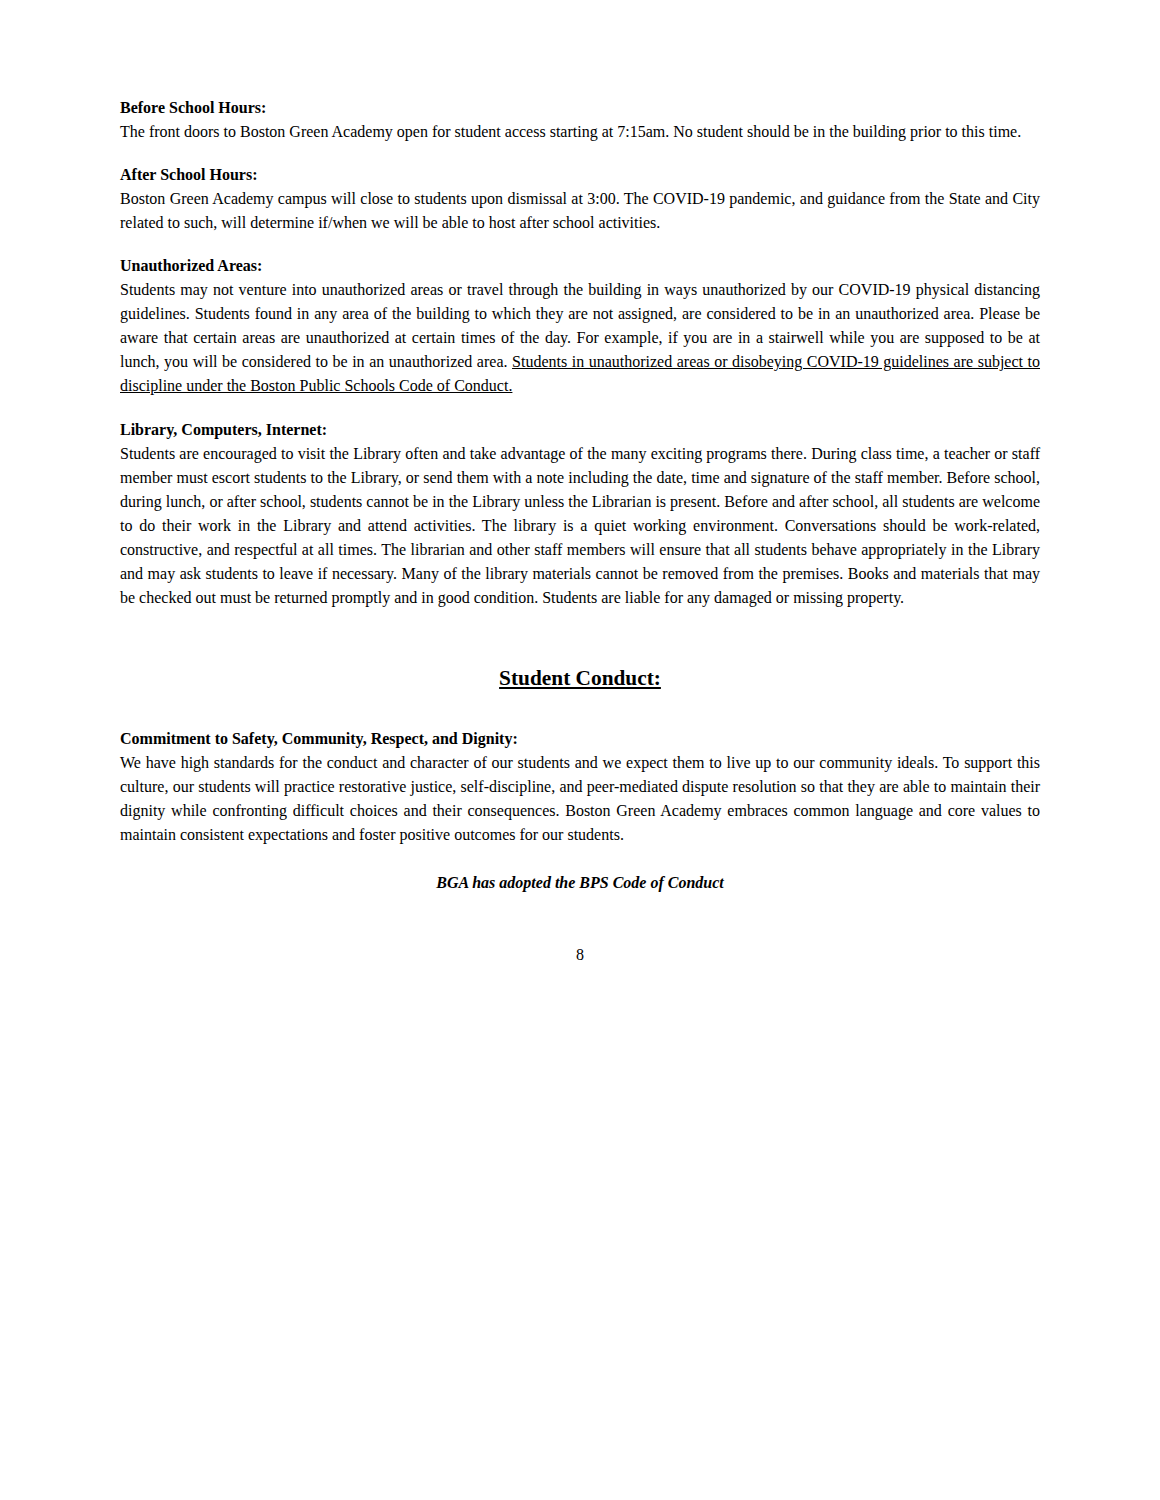Before School Hours:
The front doors to Boston Green Academy open for student access starting at 7:15am. No student should be in the building prior to this time.
After School Hours:
Boston Green Academy campus will close to students upon dismissal at 3:00. The COVID-19 pandemic, and guidance from the State and City related to such, will determine if/when we will be able to host after school activities.
Unauthorized Areas:
Students may not venture into unauthorized areas or travel through the building in ways unauthorized by our COVID-19 physical distancing guidelines. Students found in any area of the building to which they are not assigned, are considered to be in an unauthorized area. Please be aware that certain areas are unauthorized at certain times of the day. For example, if you are in a stairwell while you are supposed to be at lunch, you will be considered to be in an unauthorized area. Students in unauthorized areas or disobeying COVID-19 guidelines are subject to discipline under the Boston Public Schools Code of Conduct.
Library, Computers, Internet:
Students are encouraged to visit the Library often and take advantage of the many exciting programs there. During class time, a teacher or staff member must escort students to the Library, or send them with a note including the date, time and signature of the staff member. Before school, during lunch, or after school, students cannot be in the Library unless the Librarian is present. Before and after school, all students are welcome to do their work in the Library and attend activities. The library is a quiet working environment. Conversations should be work-related, constructive, and respectful at all times. The librarian and other staff members will ensure that all students behave appropriately in the Library and may ask students to leave if necessary. Many of the library materials cannot be removed from the premises. Books and materials that may be checked out must be returned promptly and in good condition. Students are liable for any damaged or missing property.
Student Conduct:
Commitment to Safety, Community, Respect, and Dignity:
We have high standards for the conduct and character of our students and we expect them to live up to our community ideals. To support this culture, our students will practice restorative justice, self-discipline, and peer-mediated dispute resolution so that they are able to maintain their dignity while confronting difficult choices and their consequences. Boston Green Academy embraces common language and core values to maintain consistent expectations and foster positive outcomes for our students.
BGA has adopted the BPS Code of Conduct
8